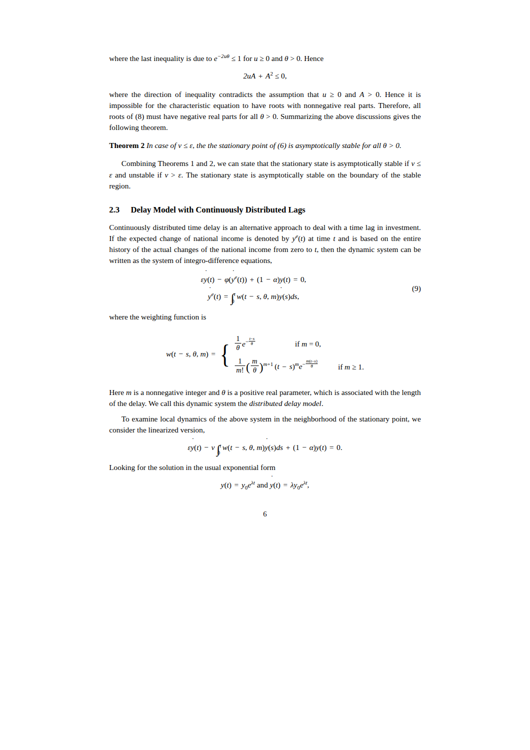where the last inequality is due to e−2uθ ≤ 1 for u ≥ 0 and θ > 0. Hence
2uA + A2 ≤ 0,
where the direction of inequality contradicts the assumption that u ≥ 0 and A > 0. Hence it is impossible for the characteristic equation to have roots with nonnegative real parts. Therefore, all roots of (8) must have negative real parts for all θ > 0. Summarizing the above discussions gives the following theorem.
Theorem 2 In case of ν ≤ ε, the the stationary point of (6) is asymptotically stable for all θ > 0.
Combining Theorems 1 and 2, we can state that the stationary state is asymptotically stable if ν ≤ ε and unstable if ν > ε. The stationary state is asymptotically stable on the boundary of the stable region.
2.3 Delay Model with Continuously Distributed Lags
Continuously distributed time delay is an alternative approach to deal with a time lag in investment. If the expected change of national income is denoted by ye(t) at time t and is based on the entire history of the actual changes of the national income from zero to t, then the dynamic system can be written as the system of integro-difference equations,
εy(t) − φ(ye(t)) + (1 − α)y(t) = 0,
ye(t) = ∫t 0 w(t − s, θ, m)y(s)ds,
(9)
where the weighting function is
w(t − s, θ, m) = { 1 θ e−t−s θ if m = 0, 1 m!(mθ) m+1 (t − s)me−m(t−s) θ if m ≥ 1.
Here m is a nonnegative integer and θ is a positive real parameter, which is associated with the length of the delay. We call this dynamic system the distributed delay model.
To examine local dynamics of the above system in the neighborhood of the stationary point, we consider the linearized version,
εy(t) − ν ∫t 0 w(t − s, θ, m)y(s)ds + (1 − α)y(t) = 0.
Looking for the solution in the usual exponential form
y(t) = y0eλt and y(t) = λy0eλt,
6